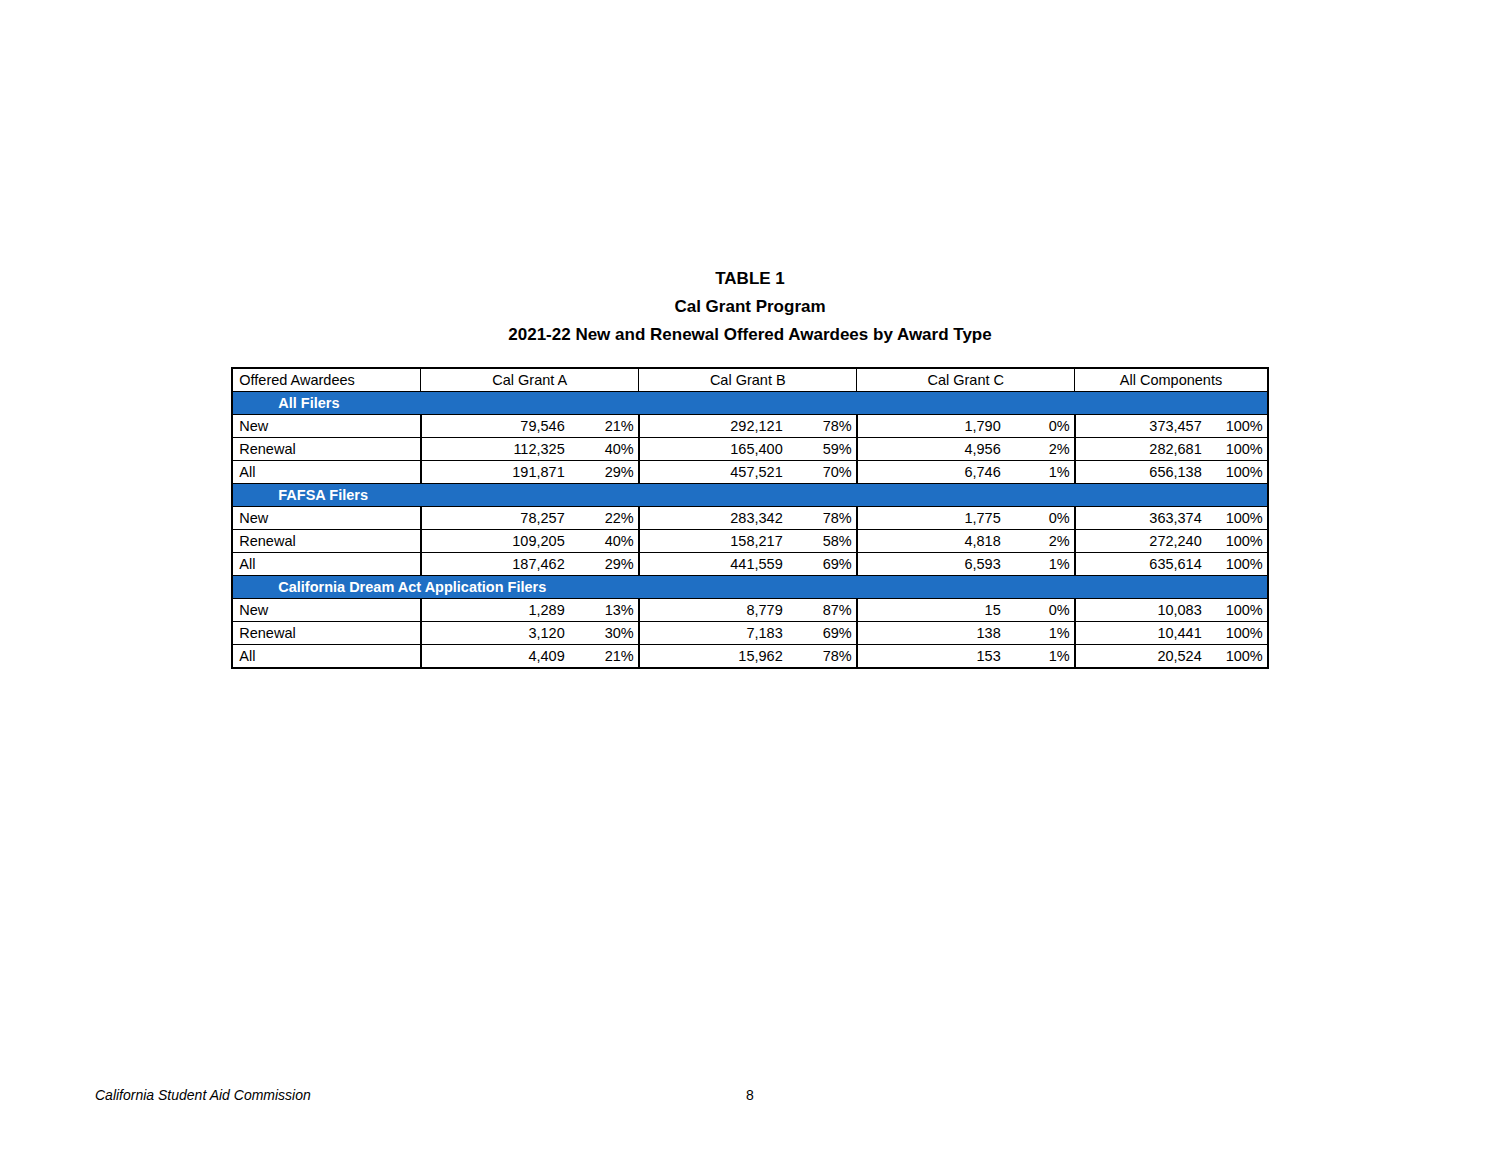TABLE 1
Cal Grant Program
2021-22 New and Renewal Offered Awardees by Award Type
| Offered Awardees | Cal Grant A | Cal Grant B | Cal Grant C | All Components |
| --- | --- | --- | --- | --- |
| All Filers |
| New | 79,546 | 21% | 292,121 | 78% | 1,790 | 0% | 373,457 | 100% |
| Renewal | 112,325 | 40% | 165,400 | 59% | 4,956 | 2% | 282,681 | 100% |
| All | 191,871 | 29% | 457,521 | 70% | 6,746 | 1% | 656,138 | 100% |
| FAFSA Filers |
| New | 78,257 | 22% | 283,342 | 78% | 1,775 | 0% | 363,374 | 100% |
| Renewal | 109,205 | 40% | 158,217 | 58% | 4,818 | 2% | 272,240 | 100% |
| All | 187,462 | 29% | 441,559 | 69% | 6,593 | 1% | 635,614 | 100% |
| California Dream Act Application Filers |
| New | 1,289 | 13% | 8,779 | 87% | 15 | 0% | 10,083 | 100% |
| Renewal | 3,120 | 30% | 7,183 | 69% | 138 | 1% | 10,441 | 100% |
| All | 4,409 | 21% | 15,962 | 78% | 153 | 1% | 20,524 | 100% |
California Student Aid Commission 8